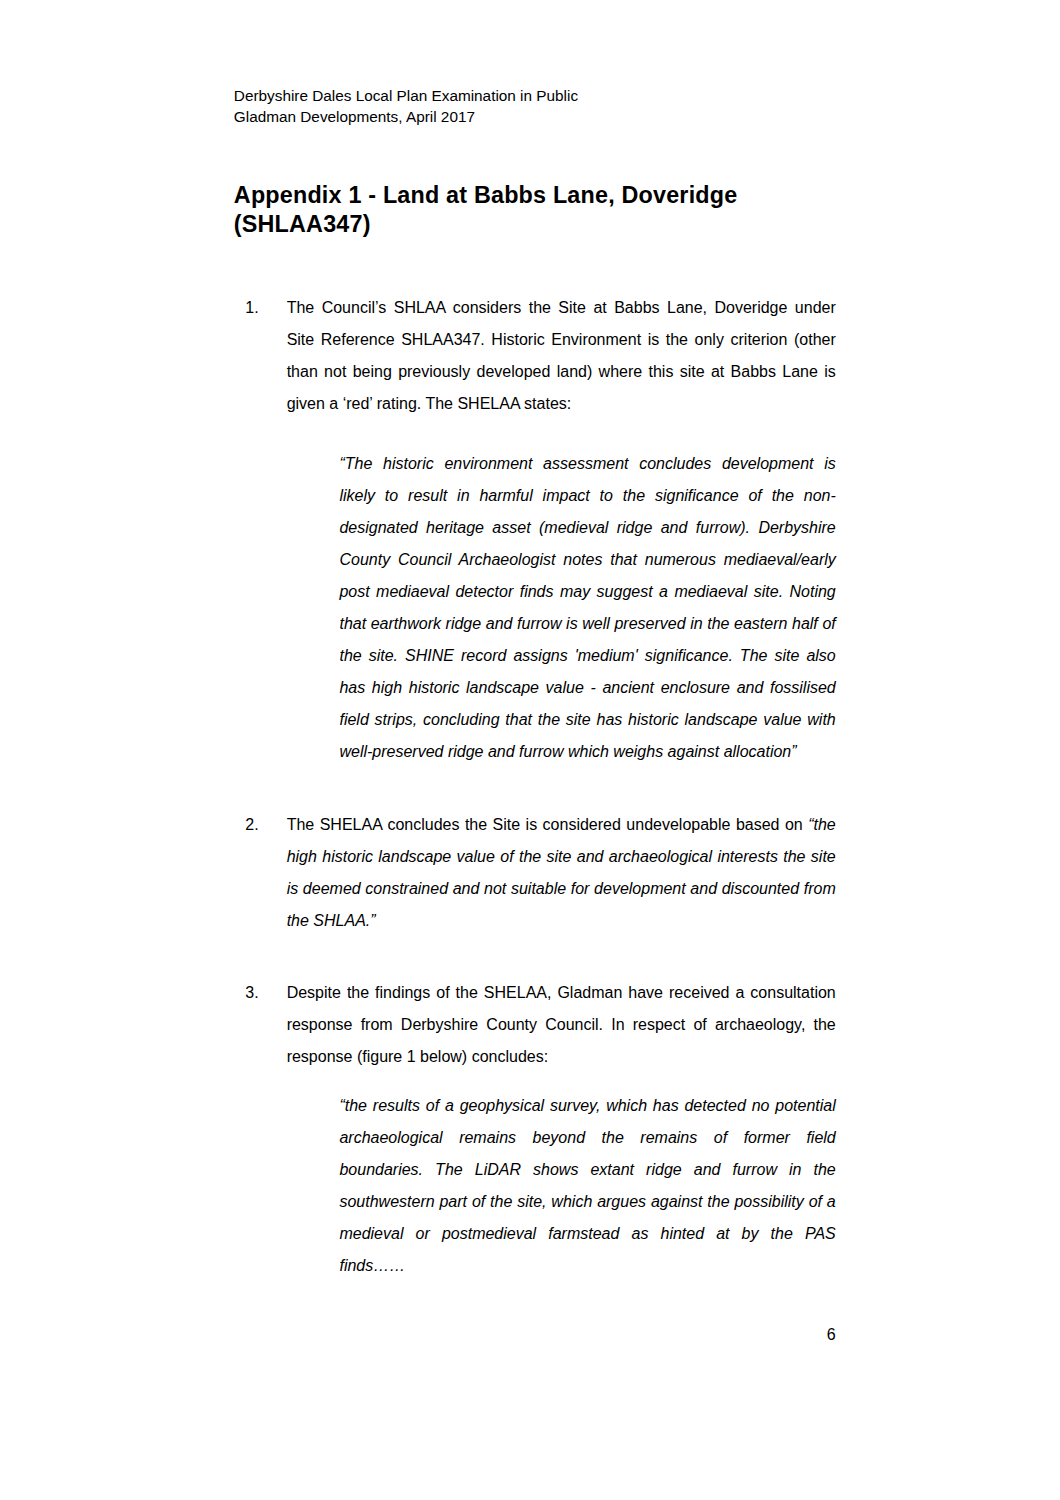Derbyshire Dales Local Plan Examination in Public
Gladman Developments, April 2017
Appendix 1 - Land at Babbs Lane, Doveridge (SHLAA347)
The Council’s SHLAA considers the Site at Babbs Lane, Doveridge under Site Reference SHLAA347. Historic Environment is the only criterion (other than not being previously developed land) where this site at Babbs Lane is given a ‘red’ rating. The SHELAA states:
“The historic environment assessment concludes development is likely to result in harmful impact to the significance of the non-designated heritage asset (medieval ridge and furrow). Derbyshire County Council Archaeologist notes that numerous mediaeval/early post mediaeval detector finds may suggest a mediaeval site. Noting that earthwork ridge and furrow is well preserved in the eastern half of the site. SHINE record assigns 'medium' significance. The site also has high historic landscape value - ancient enclosure and fossilised field strips, concluding that the site has historic landscape value with well-preserved ridge and furrow which weighs against allocation”
The SHELAA concludes the Site is considered undevelopable based on “the high historic landscape value of the site and archaeological interests the site is deemed constrained and not suitable for development and discounted from the SHLAA.”
Despite the findings of the SHELAA, Gladman have received a consultation response from Derbyshire County Council. In respect of archaeology, the response (figure 1 below) concludes:
“the results of a geophysical survey, which has detected no potential archaeological remains beyond the remains of former field boundaries. The LiDAR shows extant ridge and furrow in the southwestern part of the site, which argues against the possibility of a medieval or postmedieval farmstead as hinted at by the PAS finds……
6